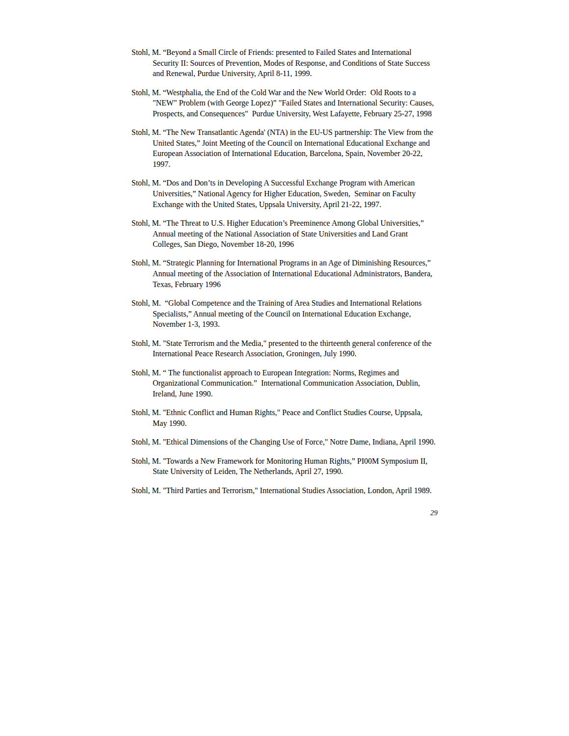Stohl, M. “Beyond a Small Circle of Friends: presented to Failed States and International Security II: Sources of Prevention, Modes of Response, and Conditions of State Success and Renewal, Purdue University, April 8-11, 1999.
Stohl, M. “Westphalia, the End of the Cold War and the New World Order: Old Roots to a "NEW" Problem (with George Lopez)” "Failed States and International Security: Causes, Prospects, and Consequences" Purdue University, West Lafayette, February 25-27, 1998
Stohl, M. “The New Transatlantic Agenda' (NTA) in the EU-US partnership: The View from the United States,” Joint Meeting of the Council on International Educational Exchange and European Association of International Education, Barcelona, Spain, November 20-22, 1997.
Stohl, M. “Dos and Don’ts in Developing A Successful Exchange Program with American Universities,” National Agency for Higher Education, Sweden, Seminar on Faculty Exchange with the United States, Uppsala University, April 21-22, 1997.
Stohl, M. “The Threat to U.S. Higher Education’s Preeminence Among Global Universities,” Annual meeting of the National Association of State Universities and Land Grant Colleges, San Diego, November 18-20, 1996
Stohl, M. “Strategic Planning for International Programs in an Age of Diminishing Resources,” Annual meeting of the Association of International Educational Administrators, Bandera, Texas, February 1996
Stohl, M. “Global Competence and the Training of Area Studies and International Relations Specialists,” Annual meeting of the Council on International Education Exchange, November 1-3, 1993.
Stohl, M. "State Terrorism and the Media," presented to the thirteenth general conference of the International Peace Research Association, Groningen, July 1990.
Stohl, M. “ The functionalist approach to European Integration: Norms, Regimes and Organizational Communication.” International Communication Association, Dublin, Ireland, June 1990.
Stohl, M. "Ethnic Conflict and Human Rights," Peace and Conflict Studies Course, Uppsala, May 1990.
Stohl, M. "Ethical Dimensions of the Changing Use of Force," Notre Dame, Indiana, April 1990.
Stohl, M. "Towards a New Framework for Monitoring Human Rights,” PI00M Symposium II, State University of Leiden, The Netherlands, April 27, 1990.
Stohl, M. "Third Parties and Terrorism," International Studies Association, London, April 1989.
29